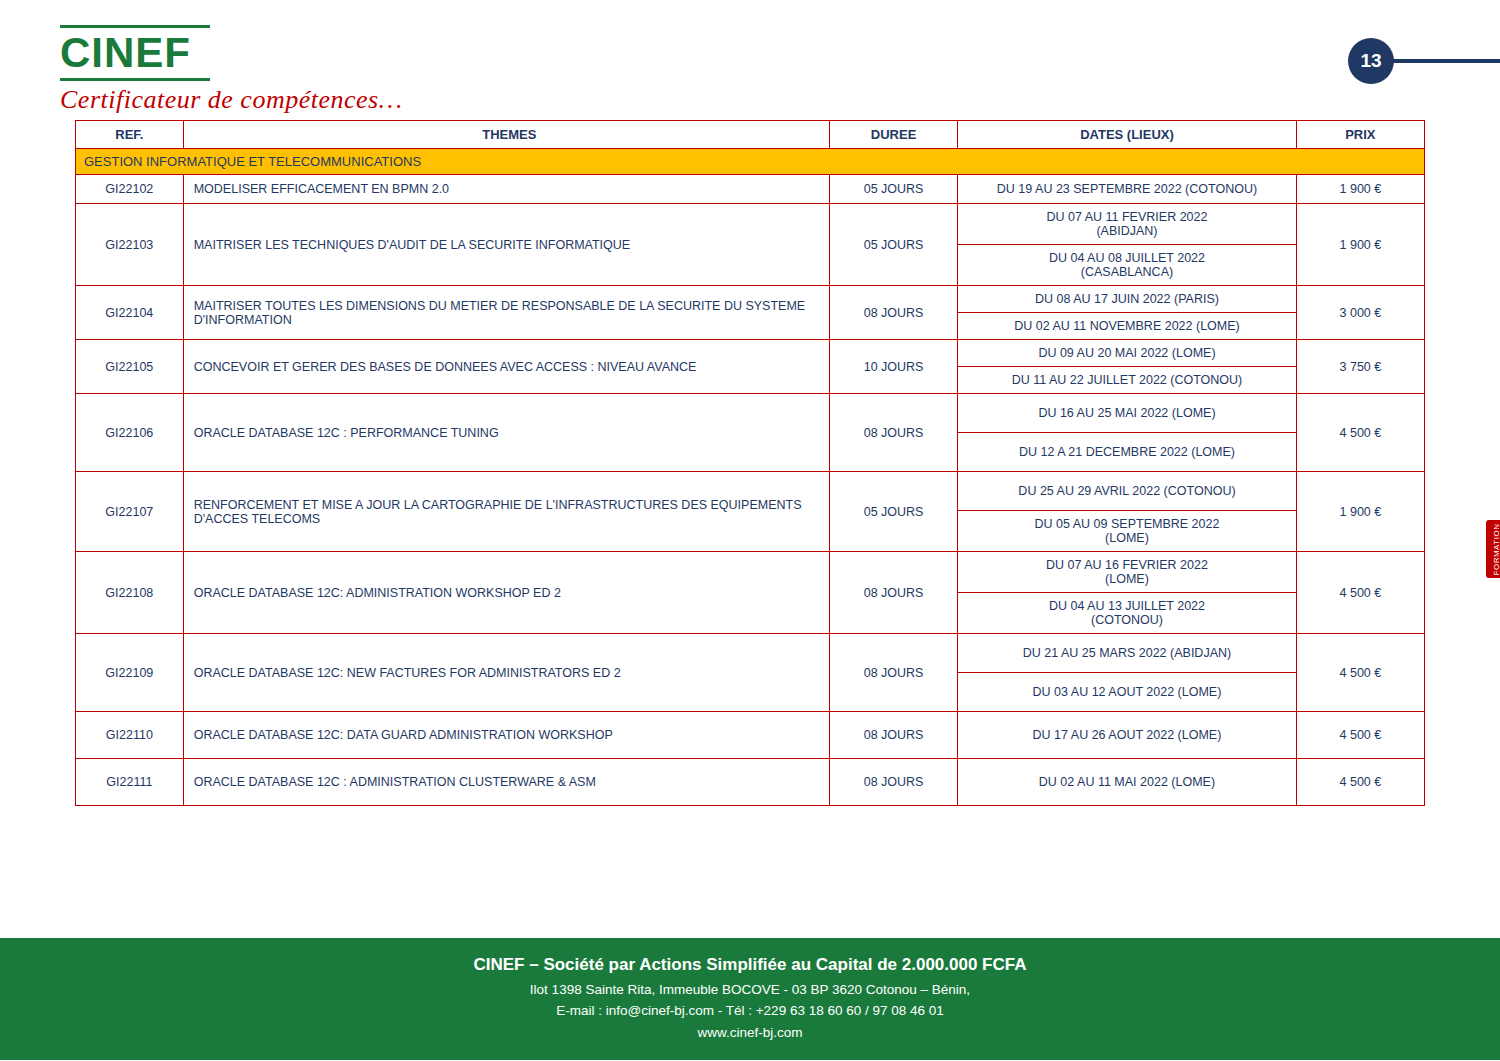CINEF
Certificateur de compétences…
13
FORMATION
| GESTION INFORMATIQUE ET TELECOMMUNICATIONS |
| REF. | THEMES | DUREE | DATES (LIEUX) | PRIX |
| GI22102 | MODELISER EFFICACEMENT EN BPMN 2.0 | 05 JOURS | DU 19 AU 23 SEPTEMBRE 2022 (COTONOU) | 1 900 € |
| GI22103 | MAITRISER LES TECHNIQUES D'AUDIT DE LA SECURITE INFORMATIQUE | 05 JOURS | DU 07 AU 11 FEVRIER 2022 (ABIDJAN) | 1 900 € |
| DU 04 AU 08 JUILLET 2022 (CASABLANCA) |
| GI22104 | MAITRISER TOUTES LES DIMENSIONS DU METIER DE RESPONSABLE DE LA SECURITE DU SYSTEME D'INFORMATION | 08 JOURS | DU 08 AU 17 JUIN 2022 (PARIS) | 3 000 € |
| DU 02 AU 11 NOVEMBRE 2022 (LOME) |
| GI22105 | CONCEVOIR ET GERER DES BASES DE DONNEES AVEC ACCESS : NIVEAU AVANCE | 10 JOURS | DU 09 AU 20 MAI 2022 (LOME) | 3 750 € |
| DU 11 AU 22 JUILLET 2022 (COTONOU) |
| GI22106 | ORACLE DATABASE 12C : PERFORMANCE TUNING | 08 JOURS | DU 16 AU 25 MAI 2022 (LOME) | 4 500 € |
| DU 12 A 21 DECEMBRE 2022 (LOME) |
| GI22107 | RENFORCEMENT ET MISE A JOUR LA CARTOGRAPHIE DE L'INFRASTRUCTURES DES EQUIPEMENTS D'ACCES TELECOMS | 05 JOURS | DU 25 AU 29 AVRIL 2022 (COTONOU) | 1 900 € |
| DU 05 AU 09 SEPTEMBRE 2022 (LOME) |
| GI22108 | ORACLE DATABASE 12C: ADMINISTRATION WORKSHOP ED 2 | 08 JOURS | DU 07 AU 16 FEVRIER 2022 (LOME) | 4 500 € |
| DU 04 AU 13 JUILLET 2022 (COTONOU) |
| GI22109 | ORACLE DATABASE 12C: NEW FACTURES FOR ADMINISTRATORS ED 2 | 08 JOURS | DU 21 AU 25 MARS 2022 (ABIDJAN) | 4 500 € |
| DU 03 AU 12 AOUT 2022 (LOME) |
| GI22110 | ORACLE DATABASE 12C: DATA GUARD ADMINISTRATION WORKSHOP | 08 JOURS | DU 17 AU 26 AOUT 2022 (LOME) | 4 500 € |
| GI22111 | ORACLE DATABASE 12C : ADMINISTRATION CLUSTERWARE & ASM | 08 JOURS | DU 02 AU 11 MAI 2022 (LOME) | 4 500 € |
CINEF – Société par Actions Simplifiée au Capital de 2.000.000 FCFA
Ilot 1398 Sainte Rita, Immeuble BOCOVE - 03 BP 3620 Cotonou – Bénin,
E-mail : info@cinef-bj.com - Tél : +229 63 18 60 60 / 97 08 46 01
www.cinef-bj.com